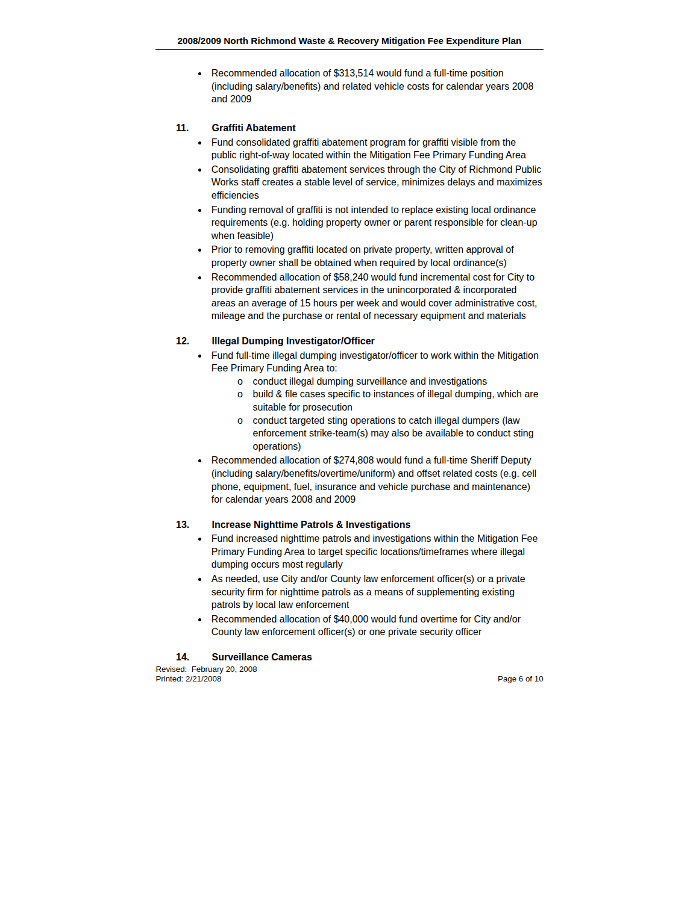2008/2009 North Richmond Waste & Recovery Mitigation Fee Expenditure Plan
Recommended allocation of $313,514 would fund a full-time position (including salary/benefits) and related vehicle costs for calendar years 2008 and 2009
11. Graffiti Abatement
Fund consolidated graffiti abatement program for graffiti visible from the public right-of-way located within the Mitigation Fee Primary Funding Area
Consolidating graffiti abatement services through the City of Richmond Public Works staff creates a stable level of service, minimizes delays and maximizes efficiencies
Funding removal of graffiti is not intended to replace existing local ordinance requirements (e.g. holding property owner or parent responsible for clean-up when feasible)
Prior to removing graffiti located on private property, written approval of property owner shall be obtained when required by local ordinance(s)
Recommended allocation of $58,240 would fund incremental cost for City to provide graffiti abatement services in the unincorporated & incorporated areas an average of 15 hours per week and would cover administrative cost, mileage and the purchase or rental of necessary equipment and materials
12. Illegal Dumping Investigator/Officer
Fund full-time illegal dumping investigator/officer to work within the Mitigation Fee Primary Funding Area to:
conduct illegal dumping surveillance and investigations
build & file cases specific to instances of illegal dumping, which are suitable for prosecution
conduct targeted sting operations to catch illegal dumpers (law enforcement strike-team(s) may also be available to conduct sting operations)
Recommended allocation of $274,808 would fund a full-time Sheriff Deputy (including salary/benefits/overtime/uniform) and offset related costs (e.g. cell phone, equipment, fuel, insurance and vehicle purchase and maintenance) for calendar years 2008 and 2009
13. Increase Nighttime Patrols & Investigations
Fund increased nighttime patrols and investigations within the Mitigation Fee Primary Funding Area to target specific locations/timeframes where illegal dumping occurs most regularly
As needed, use City and/or County law enforcement officer(s) or a private security firm for nighttime patrols as a means of supplementing existing patrols by local law enforcement
Recommended allocation of $40,000 would fund overtime for City and/or County law enforcement officer(s) or one private security officer
14. Surveillance Cameras
Revised: February 20, 2008
Printed: 2/21/2008
Page 6 of 10